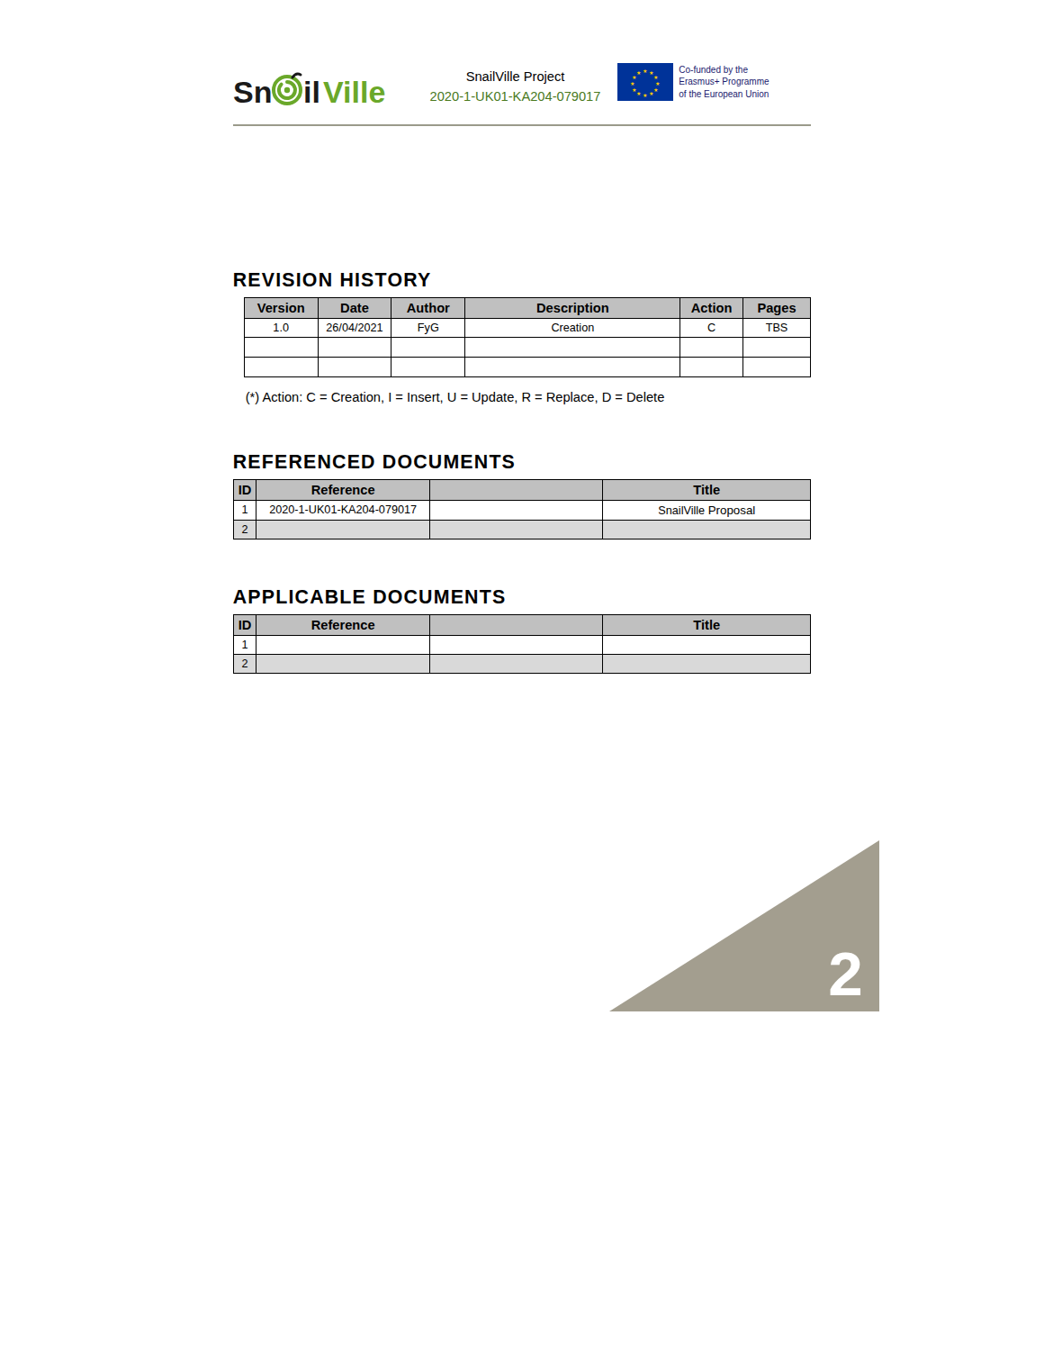Sn il Ville
SnailVille Project
2020-1-UK01-KA204-079017
★ ★ ★ ★ ★ ★ ★ ★ ★ ★ ★ ★
Co-funded by the
Erasmus+ Programme
of the European Union
REVISION HISTORY
| Version | Date | Author | Description | Action | Pages |
| --- | --- | --- | --- | --- | --- |
| 1.0 | 26/04/2021 | FyG | Creation | C | TBS |
(*) Action: C = Creation, I = Insert, U = Update, R = Replace, D = Delete
REFERENCED DOCUMENTS
| ID | Reference | | Title |
| --- | --- | --- | --- |
| 1 | 2020-1-UK01-KA204-079017 | | SnailVille Proposal |
| 2 | | | |
APPLICABLE DOCUMENTS
| ID | Reference | | Title |
| --- | --- | --- | --- |
| 1 | | | |
| 2 | | | |
2